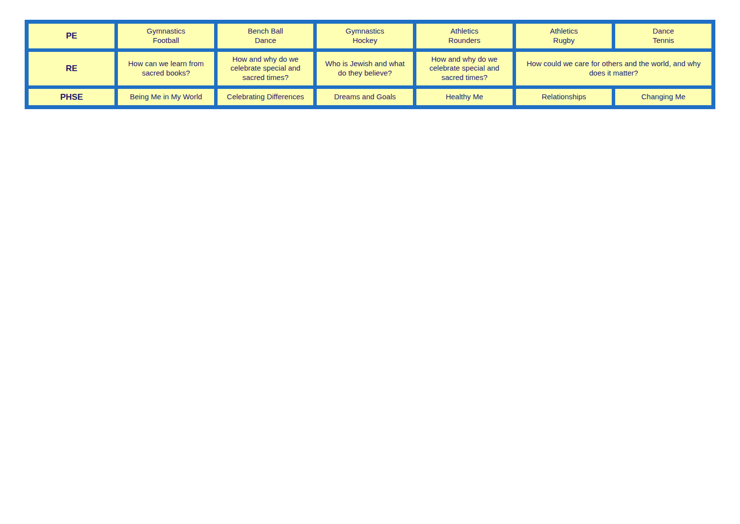| PE | Gymnastics Football | Bench Ball Dance | Gymnastics Hockey | Athletics Rounders | Athletics Rugby | Dance Tennis |
| RE | How can we learn from sacred books? | How and why do we celebrate special and sacred times? | Who is Jewish and what do they believe? | How and why do we celebrate special and sacred times? | How could we care for others and the world, and why does it matter? |
| PHSE | Being Me in My World | Celebrating Differences | Dreams and Goals | Healthy Me | Relationships | Changing Me |